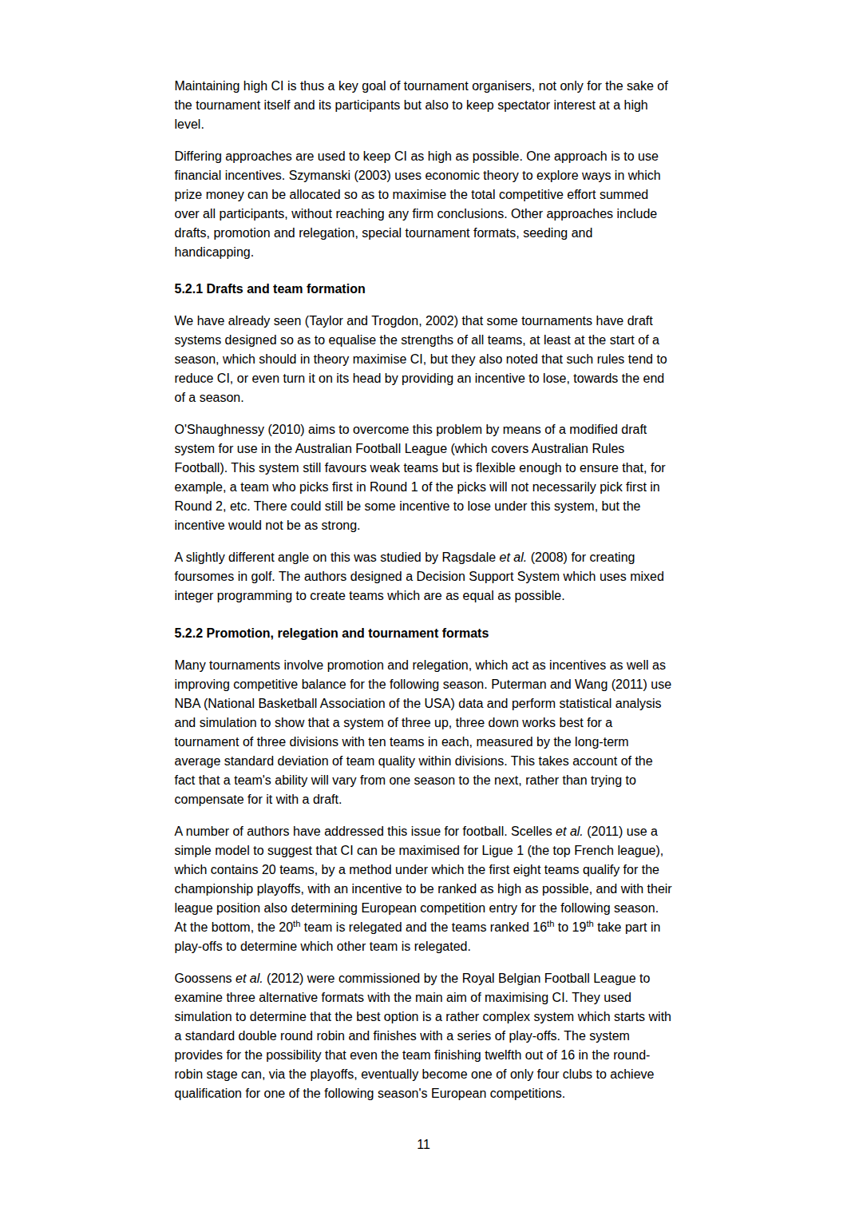Maintaining high CI is thus a key goal of tournament organisers, not only for the sake of the tournament itself and its participants but also to keep spectator interest at a high level.
Differing approaches are used to keep CI as high as possible. One approach is to use financial incentives. Szymanski (2003) uses economic theory to explore ways in which prize money can be allocated so as to maximise the total competitive effort summed over all participants, without reaching any firm conclusions. Other approaches include drafts, promotion and relegation, special tournament formats, seeding and handicapping.
5.2.1 Drafts and team formation
We have already seen (Taylor and Trogdon, 2002) that some tournaments have draft systems designed so as to equalise the strengths of all teams, at least at the start of a season, which should in theory maximise CI, but they also noted that such rules tend to reduce CI, or even turn it on its head by providing an incentive to lose, towards the end of a season.
O'Shaughnessy (2010) aims to overcome this problem by means of a modified draft system for use in the Australian Football League (which covers Australian Rules Football). This system still favours weak teams but is flexible enough to ensure that, for example, a team who picks first in Round 1 of the picks will not necessarily pick first in Round 2, etc. There could still be some incentive to lose under this system, but the incentive would not be as strong.
A slightly different angle on this was studied by Ragsdale et al. (2008) for creating foursomes in golf. The authors designed a Decision Support System which uses mixed integer programming to create teams which are as equal as possible.
5.2.2 Promotion, relegation and tournament formats
Many tournaments involve promotion and relegation, which act as incentives as well as improving competitive balance for the following season. Puterman and Wang (2011) use NBA (National Basketball Association of the USA) data and perform statistical analysis and simulation to show that a system of three up, three down works best for a tournament of three divisions with ten teams in each, measured by the long-term average standard deviation of team quality within divisions. This takes account of the fact that a team's ability will vary from one season to the next, rather than trying to compensate for it with a draft.
A number of authors have addressed this issue for football. Scelles et al. (2011) use a simple model to suggest that CI can be maximised for Ligue 1 (the top French league), which contains 20 teams, by a method under which the first eight teams qualify for the championship playoffs, with an incentive to be ranked as high as possible, and with their league position also determining European competition entry for the following season. At the bottom, the 20th team is relegated and the teams ranked 16th to 19th take part in play-offs to determine which other team is relegated.
Goossens et al. (2012) were commissioned by the Royal Belgian Football League to examine three alternative formats with the main aim of maximising CI. They used simulation to determine that the best option is a rather complex system which starts with a standard double round robin and finishes with a series of play-offs. The system provides for the possibility that even the team finishing twelfth out of 16 in the round-robin stage can, via the playoffs, eventually become one of only four clubs to achieve qualification for one of the following season's European competitions.
11